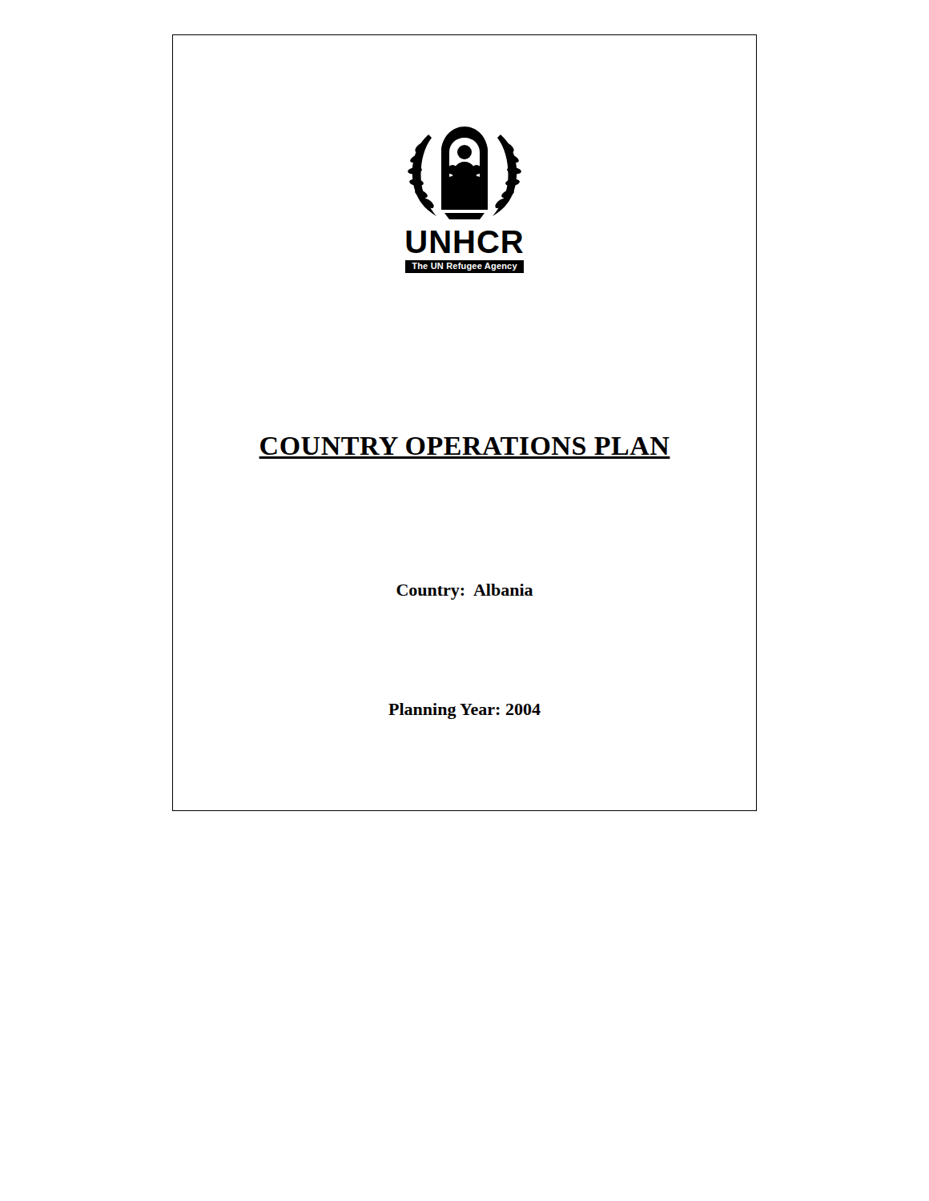UNHCR
The UN Refugee Agency
COUNTRY OPERATIONS PLAN
Country: Albania
Planning Year: 2004